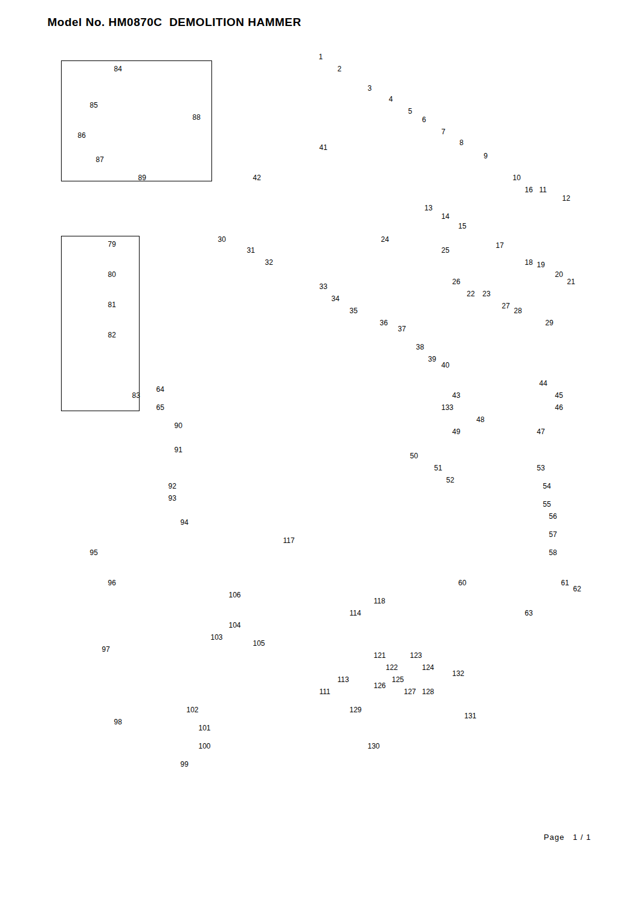Model No. HM0870C DEMOLITION HAMMER
1 2 3 4 5 6 7 8 9 10 11 12 16 13 14 15 25 17 18 19 20 21 24 26 22 23 27 28 29 30 31 32 33 34 35 36 37 38 39 40 41 42 43 44 45 46 133 47 48 49 50 51 52 53 54 55 56 57 58 60 61 62 63 64 65 83 90 91 92 93 94 95 96 97 98 99 100 101 102 103 104 105 106 111 113 114 117 118 121 122 123 124 125 126 127 128 129 130 131 132 84 85 86 87 88 89 79 80 81 82
Page 1 / 1